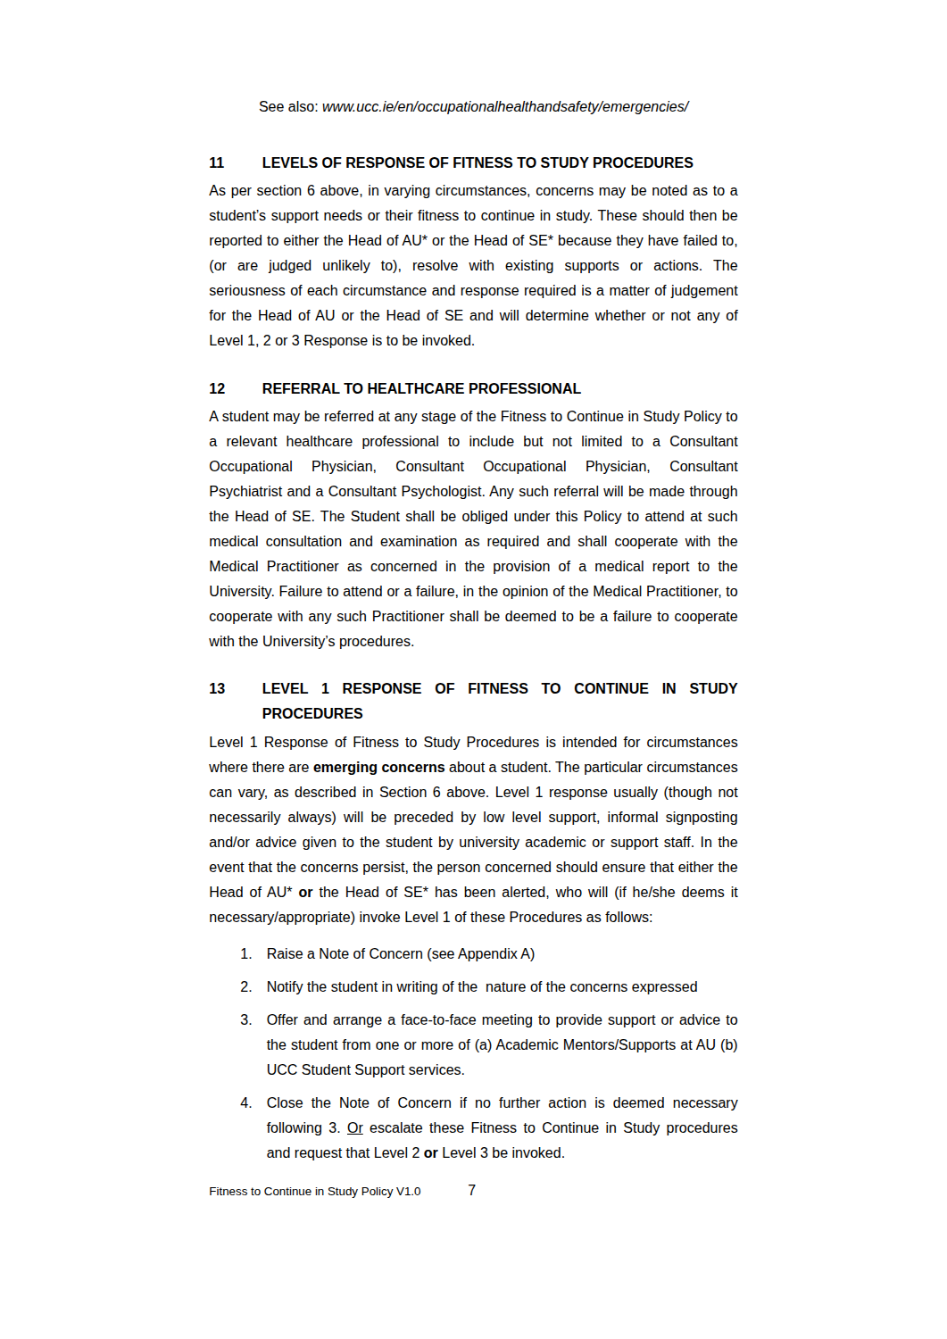See also: www.ucc.ie/en/occupationalhealthandsafety/emergencies/
11
LEVELS OF RESPONSE OF FITNESS TO STUDY PROCEDURES
As per section 6 above, in varying circumstances, concerns may be noted as to a student’s support needs or their fitness to continue in study. These should then be reported to either the Head of AU* or the Head of SE* because they have failed to, (or are judged unlikely to), resolve with existing supports or actions. The seriousness of each circumstance and response required is a matter of judgement for the Head of AU or the Head of SE and will determine whether or not any of Level 1, 2 or 3 Response is to be invoked.
12
REFERRAL TO HEALTHCARE PROFESSIONAL
A student may be referred at any stage of the Fitness to Continue in Study Policy to a relevant healthcare professional to include but not limited to a Consultant Occupational Physician, Consultant Occupational Physician, Consultant Psychiatrist and a Consultant Psychologist. Any such referral will be made through the Head of SE. The Student shall be obliged under this Policy to attend at such medical consultation and examination as required and shall cooperate with the Medical Practitioner as concerned in the provision of a medical report to the University. Failure to attend or a failure, in the opinion of the Medical Practitioner, to cooperate with any such Practitioner shall be deemed to be a failure to cooperate with the University’s procedures.
13
LEVEL 1 RESPONSE OF FITNESS TO CONTINUE IN STUDYPROCEDURES
Level 1 Response of Fitness to Study Procedures is intended for circumstances where there are emerging concerns about a student. The particular circumstances can vary, as described in Section 6 above. Level 1 response usually (though not necessarily always) will be preceded by low level support, informal signposting and/or advice given to the student by university academic or support staff. In the event that the concerns persist, the person concerned should ensure that either the Head of AU* or the Head of SE* has been alerted, who will (if he/she deems it necessary/appropriate) invoke Level 1 of these Procedures as follows:
Raise a Note of Concern (see Appendix A)
Notify the student in writing of the nature of the concerns expressed
Offer and arrange a face-to-face meeting to provide support or advice to the student from one or more of (a) Academic Mentors/Supports at AU (b) UCC Student Support services.
Close the Note of Concern if no further action is deemed necessary following 3. Or escalate these Fitness to Continue in Study procedures and request that Level 2 or Level 3 be invoked.
Fitness to Continue in Study Policy V1.0
7